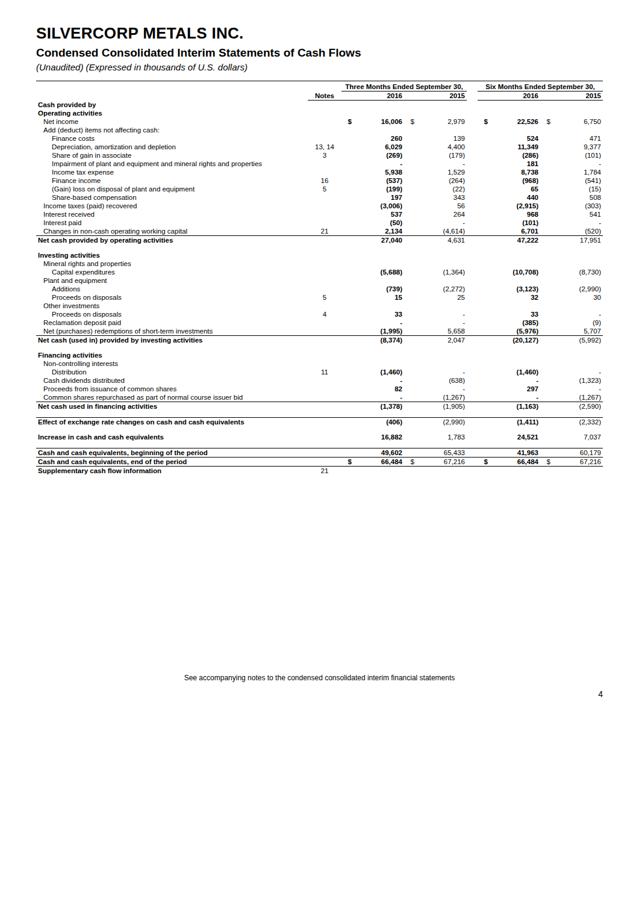SILVERCORP METALS INC.
Condensed Consolidated Interim Statements of Cash Flows
(Unaudited) (Expressed in thousands of U.S. dollars)
| | | Three Months Ended September 30, | | Six Months Ended September 30, |
| --- | --- | --- | --- | --- |
| | Notes | 2016 | 2015 | | 2016 | 2015 |
| Cash provided by | | | | | | | | | | |
| Operating activities | | | | | | | | | | |
| Net income | | $ | 16,006 | $ | 2,979 | | $ | 22,526 | $ | 6,750 |
| Add (deduct) items not affecting cash: | | | | | | | | | | |
| Finance costs | | | 260 | | 139 | | | 524 | | 471 |
| Depreciation, amortization and depletion | 13, 14 | | 6,029 | | 4,400 | | | 11,349 | | 9,377 |
| Share of gain in associate | 3 | | (269) | | (179) | | | (286) | | (101) |
| Impairment of plant and equipment and mineral rights and properties | | | - | | - | | | 181 | | - |
| Income tax expense | | | 5,938 | | 1,529 | | | 8,738 | | 1,784 |
| Finance income | 16 | | (537) | | (264) | | | (968) | | (541) |
| (Gain) loss on disposal of plant and equipment | 5 | | (199) | | (22) | | | 65 | | (15) |
| Share-based compensation | | | 197 | | 343 | | | 440 | | 508 |
| Income taxes (paid) recovered | | | (3,006) | | 56 | | | (2,915) | | (303) |
| Interest received | | | 537 | | 264 | | | 968 | | 541 |
| Interest paid | | | (50) | | - | | | (101) | | - |
| Changes in non-cash operating working capital | 21 | | 2,134 | | (4,614) | | | 6,701 | | (520) |
| Net cash provided by operating activities | | | 27,040 | | 4,631 | | | 47,222 | | 17,951 |
| Investing activities | | | | | | | | | | |
| Mineral rights and properties | | | | | | | | | | |
| Capital expenditures | | | (5,688) | | (1,364) | | | (10,708) | | (8,730) |
| Plant and equipment | | | | | | | | | | |
| Additions | | | (739) | | (2,272) | | | (3,123) | | (2,990) |
| Proceeds on disposals | 5 | | 15 | | 25 | | | 32 | | 30 |
| Other investments | | | | | | | | | | |
| Proceeds on disposals | 4 | | 33 | | - | | | 33 | | - |
| Reclamation deposit paid | | | - | | - | | | (385) | | (9) |
| Net (purchases) redemptions of short-term investments | | | (1,995) | | 5,658 | | | (5,976) | | 5,707 |
| Net cash (used in) provided by investing activities | | | (8,374) | | 2,047 | | | (20,127) | | (5,992) |
| Financing activities | | | | | | | | | | |
| Non-controlling interests | | | | | | | | | | |
| Distribution | 11 | | (1,460) | | - | | | (1,460) | | - |
| Cash dividends distributed | | | - | | (638) | | | - | | (1,323) |
| Proceeds from issuance of common shares | | | 82 | | - | | | 297 | | - |
| Common shares repurchased as part of normal course issuer bid | | | - | | (1,267) | | | - | | (1,267) |
| Net cash used in financing activities | | | (1,378) | | (1,905) | | | (1,163) | | (2,590) |
| Effect of exchange rate changes on cash and cash equivalents | | | (406) | | (2,990) | | | (1,411) | | (2,332) |
| Increase in cash and cash equivalents | | | 16,882 | | 1,783 | | | 24,521 | | 7,037 |
| Cash and cash equivalents, beginning of the period | | | 49,602 | | 65,433 | | | 41,963 | | 60,179 |
| Cash and cash equivalents, end of the period | | $ | 66,484 | $ | 67,216 | | $ | 66,484 | $ | 67,216 |
| Supplementary cash flow information | 21 | | | | | | | | | |
See accompanying notes to the condensed consolidated interim financial statements
4